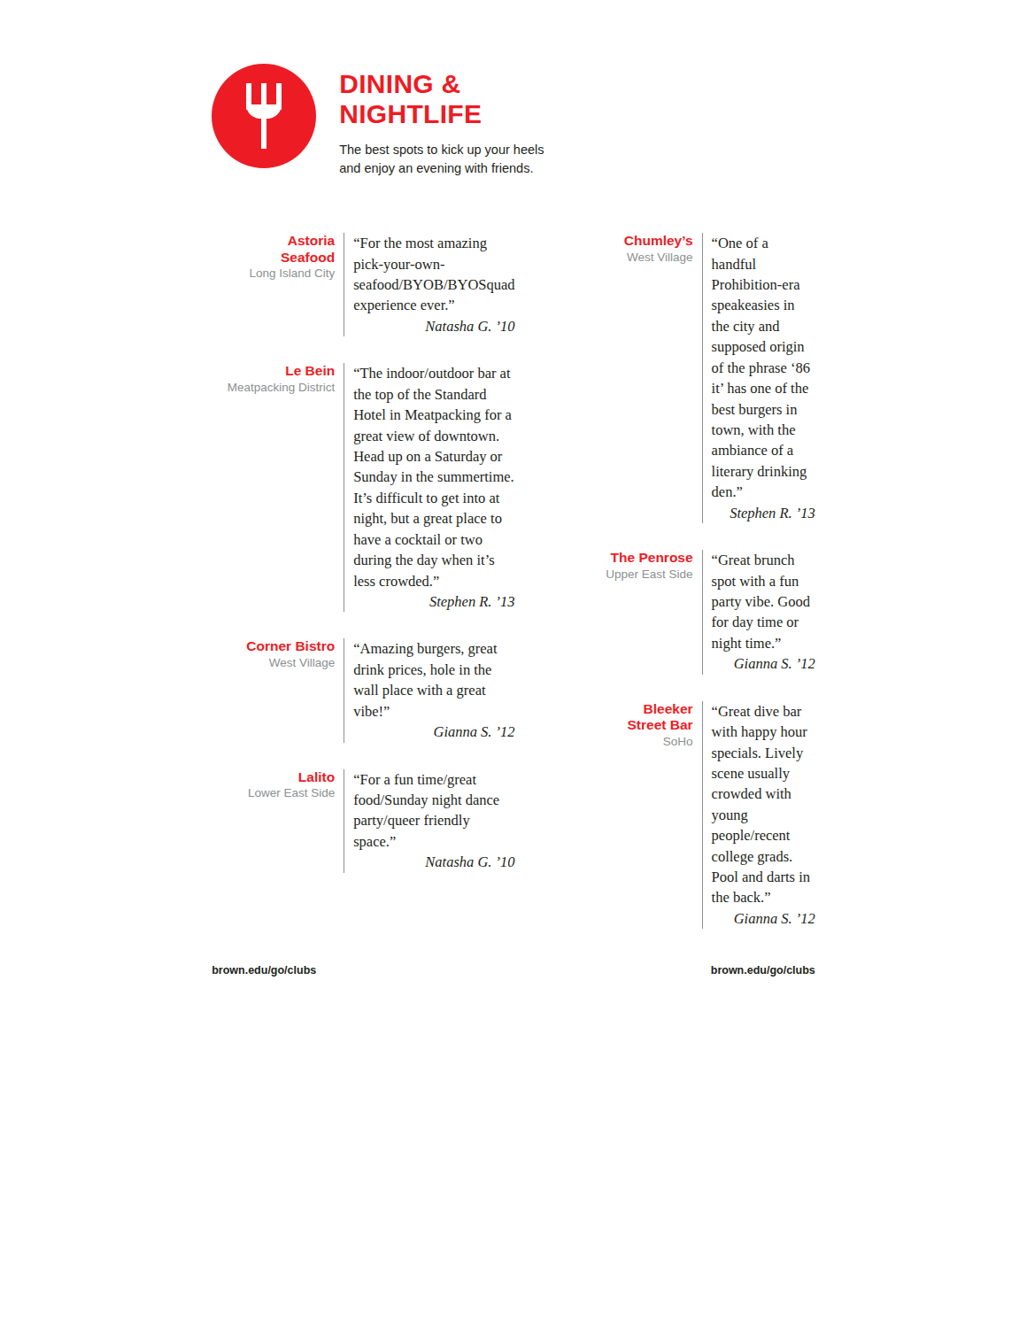Dining &
Nightlife
The best spots to kick up your heels and enjoy an evening with friends.
Astoria
Seafood
Long Island City
“For the most amazing pick-your-own-seafood/BYOB/BYOSquad experience ever.”
Natasha G. ’10
Le Bein
Meatpacking District
“The indoor/outdoor bar at the top of the Standard Hotel in Meatpacking for a great view of downtown. Head up on a Saturday or Sunday in the summertime. It’s difficult to get into at night, but a great place to have a cocktail or two during the day when it’s less crowded.”
Stephen R. ’13
Corner Bistro
West Village
“Amazing burgers, great drink prices, hole in the wall place with a great vibe!”
Gianna S. ’12
Lalito
Lower East Side
“For a fun time/great food/Sunday night dance party/queer friendly space.”
Natasha G. ’10
Chumley’s
West Village
“One of a handful Prohibition-era speakeasies in the city and supposed origin of the phrase ‘86 it’ has one of the best burgers in town, with the ambiance of a literary drinking den.”
Stephen R. ’13
The Penrose
Upper East Side
“Great brunch spot with a fun party vibe. Good for day time or night time.”
Gianna S. ’12
Bleeker
Street Bar
SoHo
“Great dive bar with happy hour specials. Lively scene usually crowded with young people/recent college grads. Pool and darts in the back.”
Gianna S. ’12
brown.edu/go/clubs brown.edu/go/clubs